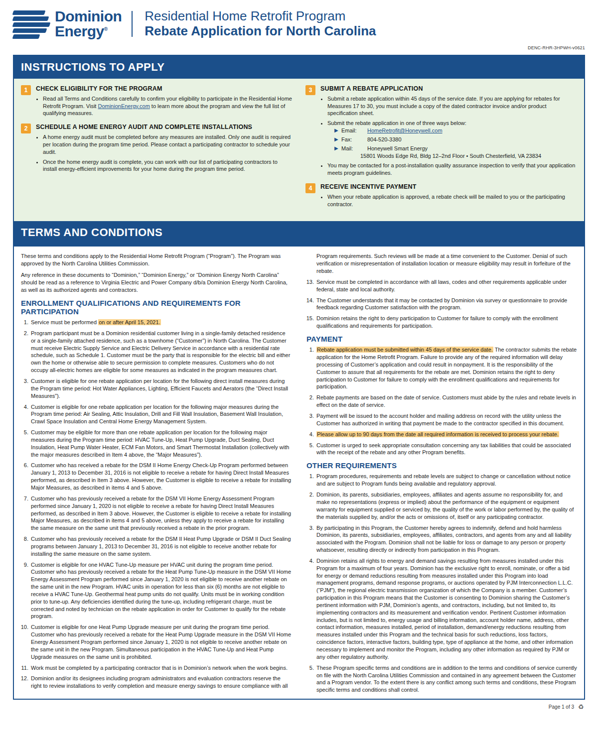Dominion Energy®
Residential Home Retrofit Program
Rebate Application for North Carolina
DENC-RHR-3HPWH-v0621
INSTRUCTIONS TO APPLY
1
Check Eligibility for the Program
Read all Terms and Conditions carefully to confirm your eligibility to participate in the Residential Home Retrofit Program. Visit DominionEnergy.com to learn more about the program and view the full list of qualifying measures.
2
Schedule a Home Energy Audit and Complete Installations
A home energy audit must be completed before any measures are installed. Only one audit is required per location during the program time period. Please contact a participating contractor to schedule your audit.
Once the home energy audit is complete, you can work with our list of participating contractors to install energy-efficient improvements for your home during the program time period.
3
Submit a Rebate Application
Submit a rebate application within 45 days of the service date. If you are applying for rebates for Measures 17 to 30, you must include a copy of the dated contractor invoice and/or product specification sheet.
Submit the rebate application in one of three ways below:
▶Email: HomeRetrofit@Honeywell.com
▶Fax: 804-520-3380
▶Mail: Honeywell Smart Energy
15801 Woods Edge Rd, Bldg 12–2nd Floor • South Chesterfield, VA 23834
You may be contacted for a post-installation quality assurance inspection to verify that your application meets program guidelines.
4
Receive Incentive Payment
When your rebate application is approved, a rebate check will be mailed to you or the participating contractor.
TERMS AND CONDITIONS
These terms and conditions apply to the Residential Home Retrofit Program (“Program”). The Program was approved by the North Carolina Utilities Commission.
Any reference in these documents to “Dominion,” “Dominion Energy,” or “Dominion Energy North Carolina” should be read as a reference to Virginia Electric and Power Company d/b/a Dominion Energy North Carolina, as well as its authorized agents and contractors.
Enrollment Qualifications and Requirements for Participation
Service must be performed on or after April 15, 2021.
Program participant must be a Dominion residential customer living in a single-family detached residence or a single-family attached residence, such as a townhome (“Customer”) in North Carolina. The Customer must receive Electric Supply Service and Electric Delivery Service in accordance with a residential rate schedule, such as Schedule 1. Customer must be the party that is responsible for the electric bill and either own the home or otherwise able to secure permission to complete measures. Customers who do not occupy all-electric homes are eligible for some measures as indicated in the program measures chart.
Customer is eligible for one rebate application per location for the following direct install measures during the Program time period: Hot Water Appliances, Lighting, Efficient Faucets and Aerators (the “Direct Install Measures”).
Customer is eligible for one rebate application per location for the following major measures during the Program time period: Air Sealing, Attic Insulation, Drill and Fill Wall Insulation, Basement Wall Insulation, Crawl Space Insulation and Central Home Energy Management System.
Customer may be eligible for more than one rebate application per location for the following major measures during the Program time period: HVAC Tune-Up, Heat Pump Upgrade, Duct Sealing, Duct Insulation, Heat Pump Water Heater, ECM Fan Motors, and Smart Thermostat Installation (collectively with the major measures described in Item 4 above, the “Major Measures”).
Customer who has received a rebate for the DSM II Home Energy Check-Up Program performed between January 1, 2013 to December 31, 2016 is not eligible to receive a rebate for having Direct Install Measures performed, as described in Item 3 above. However, the Customer is eligible to receive a rebate for installing Major Measures, as described in items 4 and 5 above.
Customer who has previously received a rebate for the DSM VII Home Energy Assessment Program performed since January 1, 2020 is not eligible to receive a rebate for having Direct Install Measures performed, as described in Item 3 above. However, the Customer is eligible to receive a rebate for installing Major Measures, as described in items 4 and 5 above, unless they apply to receive a rebate for installing the same measure on the same unit that previously received a rebate in the prior program.
Customer who has previously received a rebate for the DSM II Heat Pump Upgrade or DSM II Duct Sealing programs between January 1, 2013 to December 31, 2016 is not eligible to receive another rebate for installing the same measure on the same system.
Customer is eligible for one HVAC Tune-Up measure per HVAC unit during the program time period. Customer who has previously received a rebate for the Heat Pump Tune-Up measure in the DSM VII Home Energy Assessment Program performed since January 1, 2020 is not eligible to receive another rebate on the same unit in the new Program. HVAC units in operation for less than six (6) months are not eligible to receive a HVAC Tune-Up. Geothermal heat pump units do not qualify. Units must be in working condition prior to tune-up. Any deficiencies identified during the tune-up, including refrigerant charge, must be corrected and noted by technician on the rebate application in order for Customer to qualify for the rebate program.
Customer is eligible for one Heat Pump Upgrade measure per unit during the program time period. Customer who has previously received a rebate for the Heat Pump Upgrade measure in the DSM VII Home Energy Assessment Program performed since January 1, 2020 is not eligible to receive another rebate on the same unit in the new Program. Simultaneous participation in the HVAC Tune-Up and Heat Pump Upgrade measures on the same unit is prohibited.
Work must be completed by a participating contractor that is in Dominion’s network when the work begins.
Dominion and/or its designees including program administrators and evaluation contractors reserve the right to review installations to verify completion and measure energy savings to ensure compliance with all Program requirements. Such reviews will be made at a time convenient to the Customer. Denial of such verification or misrepresentation of installation location or measure eligibility may result in forfeiture of the rebate.
Service must be completed in accordance with all laws, codes and other requirements applicable under federal, state and local authority.
The Customer understands that it may be contacted by Dominion via survey or questionnaire to provide feedback regarding Customer satisfaction with the program.
Dominion retains the right to deny participation to Customer for failure to comply with the enrollment qualifications and requirements for participation.
Payment
Rebate application must be submitted within 45 days of the service date. The contractor submits the rebate application for the Home Retrofit Program. Failure to provide any of the required information will delay processing of Customer’s application and could result in nonpayment. It is the responsibility of the Customer to assure that all requirements for the rebate are met. Dominion retains the right to deny participation to Customer for failure to comply with the enrollment qualifications and requirements for participation.
Rebate payments are based on the date of service. Customers must abide by the rules and rebate levels in effect on the date of service.
Payment will be issued to the account holder and mailing address on record with the utility unless the Customer has authorized in writing that payment be made to the contractor specified in this document.
Please allow up to 90 days from the date all required information is received to process your rebate.
Customer is urged to seek appropriate consultation concerning any tax liabilities that could be associated with the receipt of the rebate and any other Program benefits.
Other Requirements
Program procedures, requirements and rebate levels are subject to change or cancellation without notice and are subject to Program funds being available and regulatory approval.
Dominion, its parents, subsidiaries, employees, affiliates and agents assume no responsibility for, and make no representations (express or implied) about the performance of the equipment or equipment warranty for equipment supplied or serviced by, the quality of the work or labor performed by, the quality of the materials supplied by, and/or the acts or omissions of, itself or any participating contractor.
By participating in this Program, the Customer hereby agrees to indemnify, defend and hold harmless Dominion, its parents, subsidiaries, employees, affiliates, contractors, and agents from any and all liability associated with the Program. Dominion shall not be liable for loss or damage to any person or property whatsoever, resulting directly or indirectly from participation in this Program.
Dominion retains all rights to energy and demand savings resulting from measures installed under this Program for a maximum of four years. Dominion has the exclusive right to enroll, nominate, or offer a bid for energy or demand reductions resulting from measures installed under this Program into load management programs, demand response programs, or auctions operated by PJM Interconnection L.L.C. (“PJM”), the regional electric transmission organization of which the Company is a member. Customer’s participation in this Program means that the Customer is consenting to Dominion sharing the Customer’s pertinent information with PJM, Dominion’s agents, and contractors, including, but not limited to, its implementing contractors and its measurement and verification vendor. Pertinent Customer information includes, but is not limited to, energy usage and billing information, account holder name, address, other contact information, measures installed, period of installation, demand/energy reductions resulting from measures installed under this Program and the technical basis for such reductions, loss factors, coincidence factors, interactive factors, building type, type of appliance at the home, and other information necessary to implement and monitor the Program, including any other information as required by PJM or any other regulatory authority.
These Program specific terms and conditions are in addition to the terms and conditions of service currently on file with the North Carolina Utilities Commission and contained in any agreement between the Customer and a Program vendor. To the extent there is any conflict among such terms and conditions, these Program specific terms and conditions shall control.
Page 1 of 3